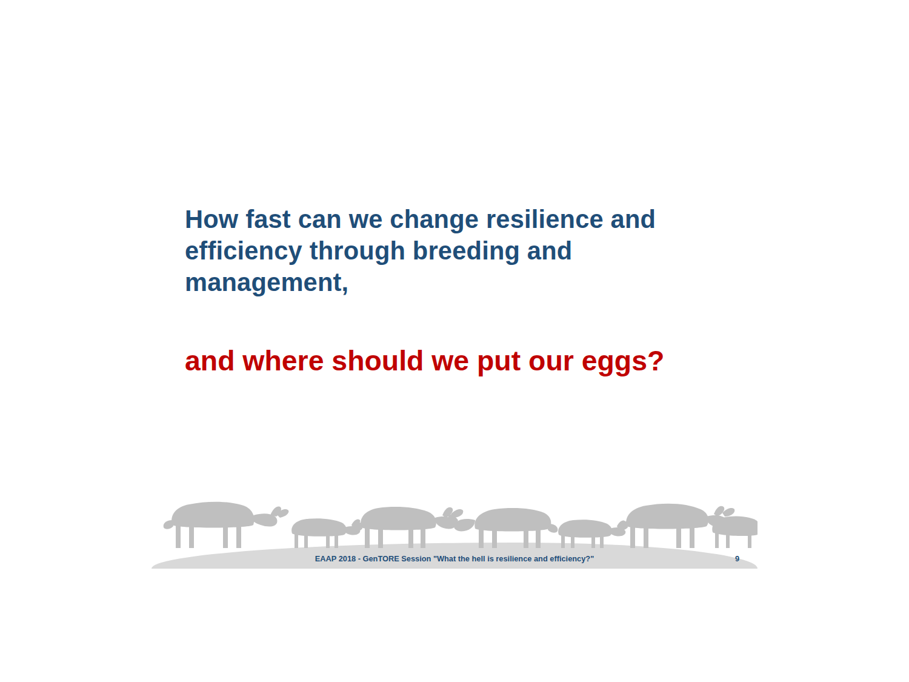How fast can we change resilience and efficiency through breeding and management,
and where should we put our eggs?
EAAP 2018 - GenTORE Session "What the hell is resilience and efficiency?"
9